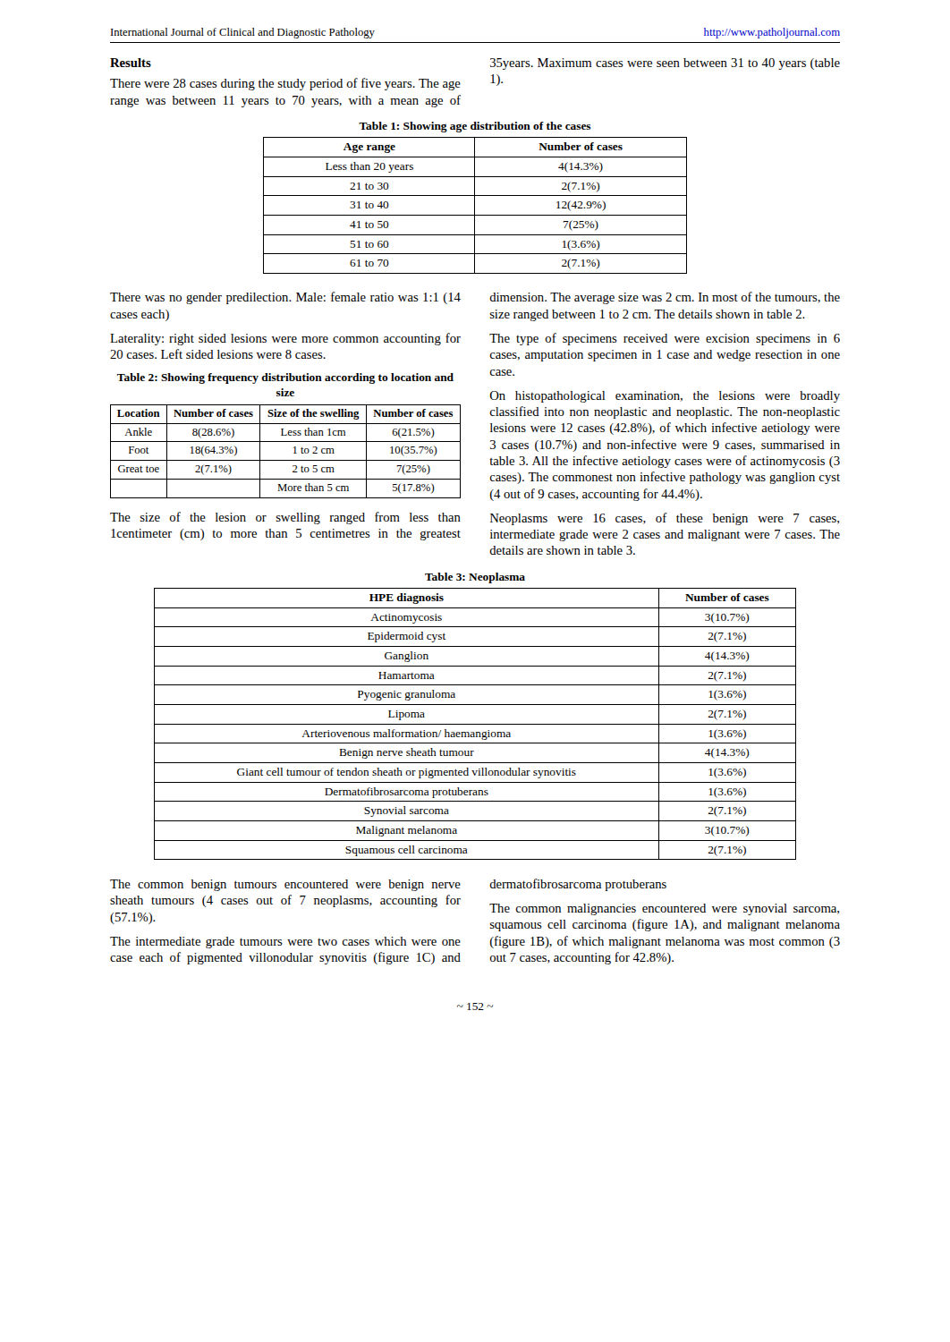International Journal of Clinical and Diagnostic Pathology http://www.patholjournal.com
Results
There were 28 cases during the study period of five years. The age range was between 11 years to 70 years, with a mean age of 35years. Maximum cases were seen between 31 to 40 years (table 1).
Table 1: Showing age distribution of the cases
| Age range | Number of cases |
| --- | --- |
| Less than 20 years | 4(14.3%) |
| 21 to 30 | 2(7.1%) |
| 31 to 40 | 12(42.9%) |
| 41 to 50 | 7(25%) |
| 51 to 60 | 1(3.6%) |
| 61 to 70 | 2(7.1%) |
There was no gender predilection. Male: female ratio was 1:1 (14 cases each)
Laterality: right sided lesions were more common accounting for 20 cases. Left sided lesions were 8 cases.
Table 2: Showing frequency distribution according to location and size
| Location | Number of cases | Size of the swelling | Number of cases |
| --- | --- | --- | --- |
| Ankle | 8(28.6%) | Less than 1cm | 6(21.5%) |
| Foot | 18(64.3%) | 1 to 2 cm | 10(35.7%) |
| Great toe | 2(7.1%) | 2 to 5 cm | 7(25%) |
| | | More than 5 cm | 5(17.8%) |
The size of the lesion or swelling ranged from less than 1centimeter (cm) to more than 5 centimetres in the greatest dimension. The average size was 2 cm. In most of the tumours, the size ranged between 1 to 2 cm. The details shown in table 2.
The type of specimens received were excision specimens in 6 cases, amputation specimen in 1 case and wedge resection in one case.
On histopathological examination, the lesions were broadly classified into non neoplastic and neoplastic. The non-neoplastic lesions were 12 cases (42.8%), of which infective aetiology were 3 cases (10.7%) and non-infective were 9 cases, summarised in table 3. All the infective aetiology cases were of actinomycosis (3 cases). The commonest non infective pathology was ganglion cyst (4 out of 9 cases, accounting for 44.4%).
Neoplasms were 16 cases, of these benign were 7 cases, intermediate grade were 2 cases and malignant were 7 cases. The details are shown in table 3.
Table 3: Neoplasma
| HPE diagnosis | Number of cases |
| --- | --- |
| Actinomycosis | 3(10.7%) |
| Epidermoid cyst | 2(7.1%) |
| Ganglion | 4(14.3%) |
| Hamartoma | 2(7.1%) |
| Pyogenic granuloma | 1(3.6%) |
| Lipoma | 2(7.1%) |
| Arteriovenous malformation/ haemangioma | 1(3.6%) |
| Benign nerve sheath tumour | 4(14.3%) |
| Giant cell tumour of tendon sheath or pigmented villonodular synovitis | 1(3.6%) |
| Dermatofibrosarcoma protuberans | 1(3.6%) |
| Synovial sarcoma | 2(7.1%) |
| Malignant melanoma | 3(10.7%) |
| Squamous cell carcinoma | 2(7.1%) |
The common benign tumours encountered were benign nerve sheath tumours (4 cases out of 7 neoplasms, accounting for (57.1%).
The intermediate grade tumours were two cases which were one case each of pigmented villonodular synovitis (figure 1C) and dermatofibrosarcoma protuberans
The common malignancies encountered were synovial sarcoma, squamous cell carcinoma (figure 1A), and malignant melanoma (figure 1B), of which malignant melanoma was most common (3 out 7 cases, accounting for 42.8%).
~ 152 ~